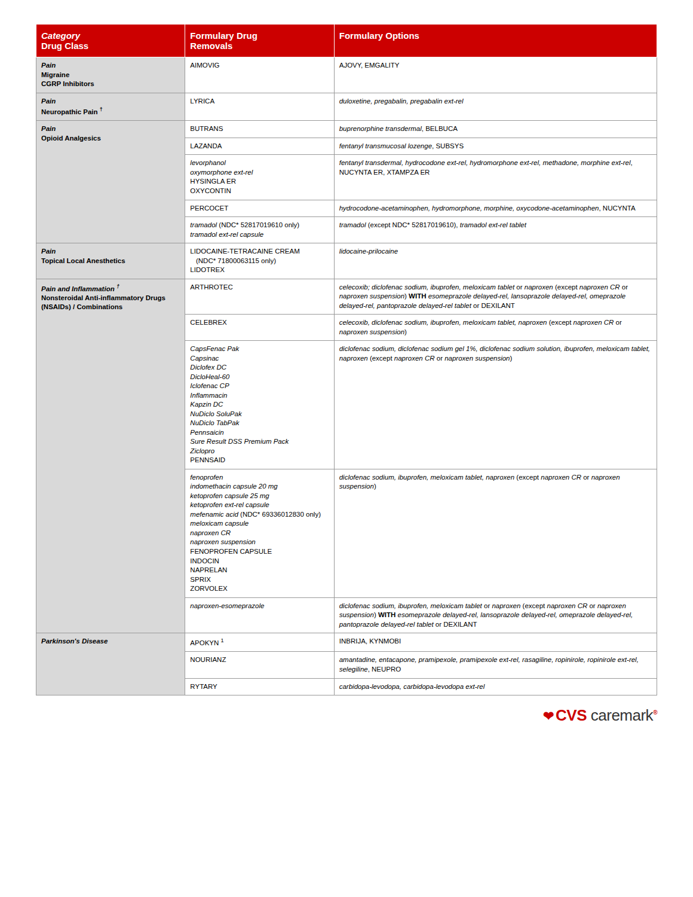| Category Drug Class | Formulary Drug Removals | Formulary Options |
| --- | --- | --- |
| Pain Migraine CGRP Inhibitors | AIMOVIG | AJOVY, EMGALITY |
| Pain Neuropathic Pain † | LYRICA | duloxetine, pregabalin, pregabalin ext-rel |
| Pain Opioid Analgesics | BUTRANS | buprenorphine transdermal , BELBUCA |
| LAZANDA | fentanyl transmucosal lozenge , SUBSYS |
| levorphanol oxymorphone ext-rel HYSINGLA ER OXYCONTIN | fentanyl transdermal, hydrocodone ext-rel, hydromorphone ext-rel, methadone, morphine ext-rel , NUCYNTA ER, XTAMPZA ER |
| PERCOCET | hydrocodone-acetaminophen, hydromorphone, morphine, oxycodone-acetaminophen , NUCYNTA |
| tramadol (NDC* 52817019610 only) tramadol ext-rel capsule | tramadol (except NDC* 52817019610), tramadol ext-rel tablet |
| Pain Topical Local Anesthetics | LIDOCAINE-TETRACAINE CREAM (NDC* 71800063115 only) LIDOTREX | lidocaine-prilocaine |
| Pain and Inflammation † Nonsteroidal Anti-inflammatory Drugs (NSAIDs) / Combinations | ARTHROTEC | celecoxib; diclofenac sodium, ibuprofen, meloxicam tablet or naproxen (except naproxen CR or naproxen suspension ) WITH esomeprazole delayed-rel, lansoprazole delayed-rel, omeprazole delayed-rel, pantoprazole delayed-rel tablet or DEXILANT |
| CELEBREX | celecoxib, diclofenac sodium, ibuprofen, meloxicam tablet, naproxen (except naproxen CR or naproxen suspension ) |
| CapsFenac Pak Capsinac Diclofex DC DicloHeal-60 Iclofenac CP Inflammacin Kapzin DC NuDiclo SoluPak NuDiclo TabPak Pennsaicin Sure Result DSS Premium Pack Ziclopro PENNSAID | diclofenac sodium, diclofenac sodium gel 1%, diclofenac sodium solution, ibuprofen, meloxicam tablet, naproxen (except naproxen CR or naproxen suspension ) |
| fenoprofen indomethacin capsule 20 mg ketoprofen capsule 25 mg ketoprofen ext-rel capsule mefenamic acid (NDC* 69336012830 only) meloxicam capsule naproxen CR naproxen suspension FENOPROFEN CAPSULE INDOCIN NAPRELAN SPRIX ZORVOLEX | diclofenac sodium, ibuprofen, meloxicam tablet, naproxen (except naproxen CR or naproxen suspension ) |
| naproxen-esomeprazole | diclofenac sodium, ibuprofen, meloxicam tablet or naproxen (except naproxen CR or naproxen suspension ) WITH esomeprazole delayed-rel, lansoprazole delayed-rel, omeprazole delayed-rel, pantoprazole delayed-rel tablet or DEXILANT |
| Parkinson's Disease | APOKYN 1 | INBRIJA, KYNMOBI |
| NOURIANZ | amantadine, entacapone, pramipexole, pramipexole ext-rel, rasagiline, ropinirole, ropinirole ext-rel, selegiline , NEUPRO |
| RYTARY | carbidopa-levodopa, carbidopa-levodopa ext-rel |
❤CVS caremark®